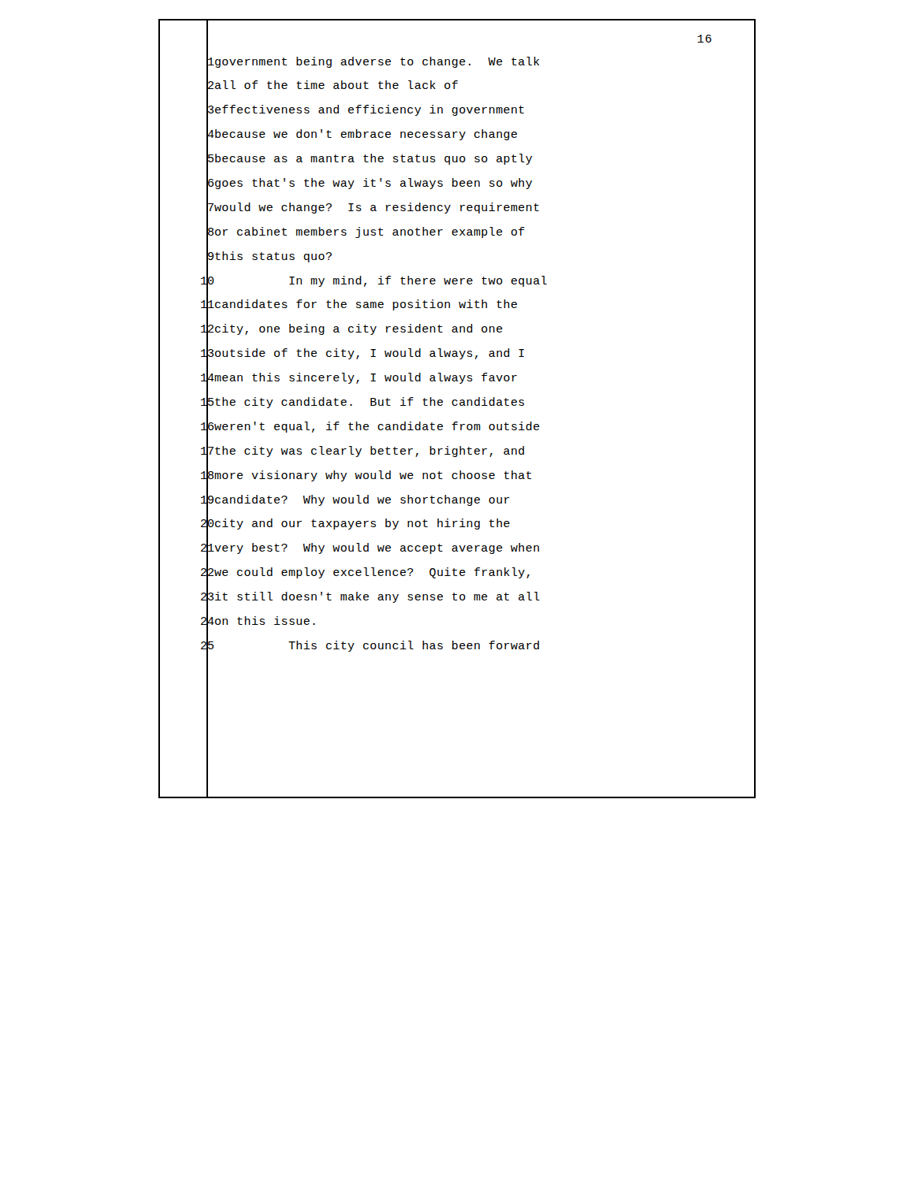16
| 1 | government being adverse to change. We talk |
| 2 | all of the time about the lack of |
| 3 | effectiveness and efficiency in government |
| 4 | because we don't embrace necessary change |
| 5 | because as a mantra the status quo so aptly |
| 6 | goes that's the way it's always been so why |
| 7 | would we change? Is a residency requirement |
| 8 | or cabinet members just another example of |
| 9 | this status quo? |
| 10 | In my mind, if there were two equal |
| 11 | candidates for the same position with the |
| 12 | city, one being a city resident and one |
| 13 | outside of the city, I would always, and I |
| 14 | mean this sincerely, I would always favor |
| 15 | the city candidate. But if the candidates |
| 16 | weren't equal, if the candidate from outside |
| 17 | the city was clearly better, brighter, and |
| 18 | more visionary why would we not choose that |
| 19 | candidate? Why would we shortchange our |
| 20 | city and our taxpayers by not hiring the |
| 21 | very best? Why would we accept average when |
| 22 | we could employ excellence? Quite frankly, |
| 23 | it still doesn't make any sense to me at all |
| 24 | on this issue. |
| 25 | This city council has been forward |